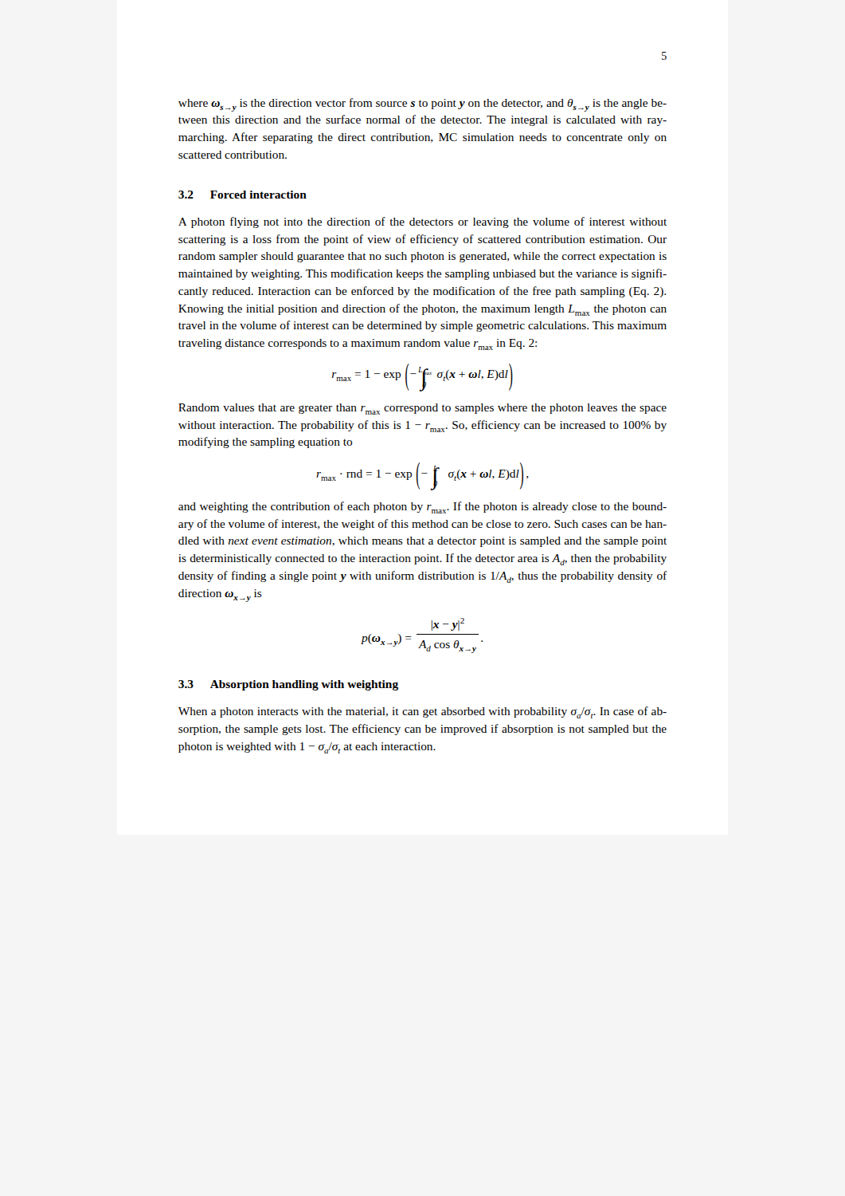5
where ωs→y is the direction vector from source s to point y on the detector, and θs→y is the angle between this direction and the surface normal of the detector. The integral is calculated with ray-marching. After separating the direct contribution, MC simulation needs to concentrate only on scattered contribution.
3.2 Forced interaction
A photon flying not into the direction of the detectors or leaving the volume of interest without scattering is a loss from the point of view of efficiency of scattered contribution estimation. Our random sampler should guarantee that no such photon is generated, while the correct expectation is maintained by weighting. This modification keeps the sampling unbiased but the variance is significantly reduced. Interaction can be enforced by the modification of the free path sampling (Eq. 2). Knowing the initial position and direction of the photon, the maximum length Lmax the photon can travel in the volume of interest can be determined by simple geometric calculations. This maximum traveling distance corresponds to a maximum random value rmax in Eq. 2:
rmax = 1 − exp (−∫Lmax 0 σt(x + ωl, E)dl)
Random values that are greater than rmax correspond to samples where the photon leaves the space without interaction. The probability of this is 1 − rmax. So, efficiency can be increased to 100% by modifying the sampling equation to
rmax · rnd = 1 − exp (−∫L 0 σt(x + ωl, E)dl),
and weighting the contribution of each photon by rmax. If the photon is already close to the boundary of the volume of interest, the weight of this method can be close to zero. Such cases can be handled with next event estimation, which means that a detector point is sampled and the sample point is deterministically connected to the interaction point. If the detector area is Ad, then the probability density of finding a single point y with uniform distribution is 1/Ad, thus the probability density of direction ωx→y is
p(ωx→y) = |x − y|2 Ad cos θx→y.
3.3 Absorption handling with weighting
When a photon interacts with the material, it can get absorbed with probability σa/σt. In case of absorption, the sample gets lost. The efficiency can be improved if absorption is not sampled but the photon is weighted with 1 − σa/σt at each interaction.